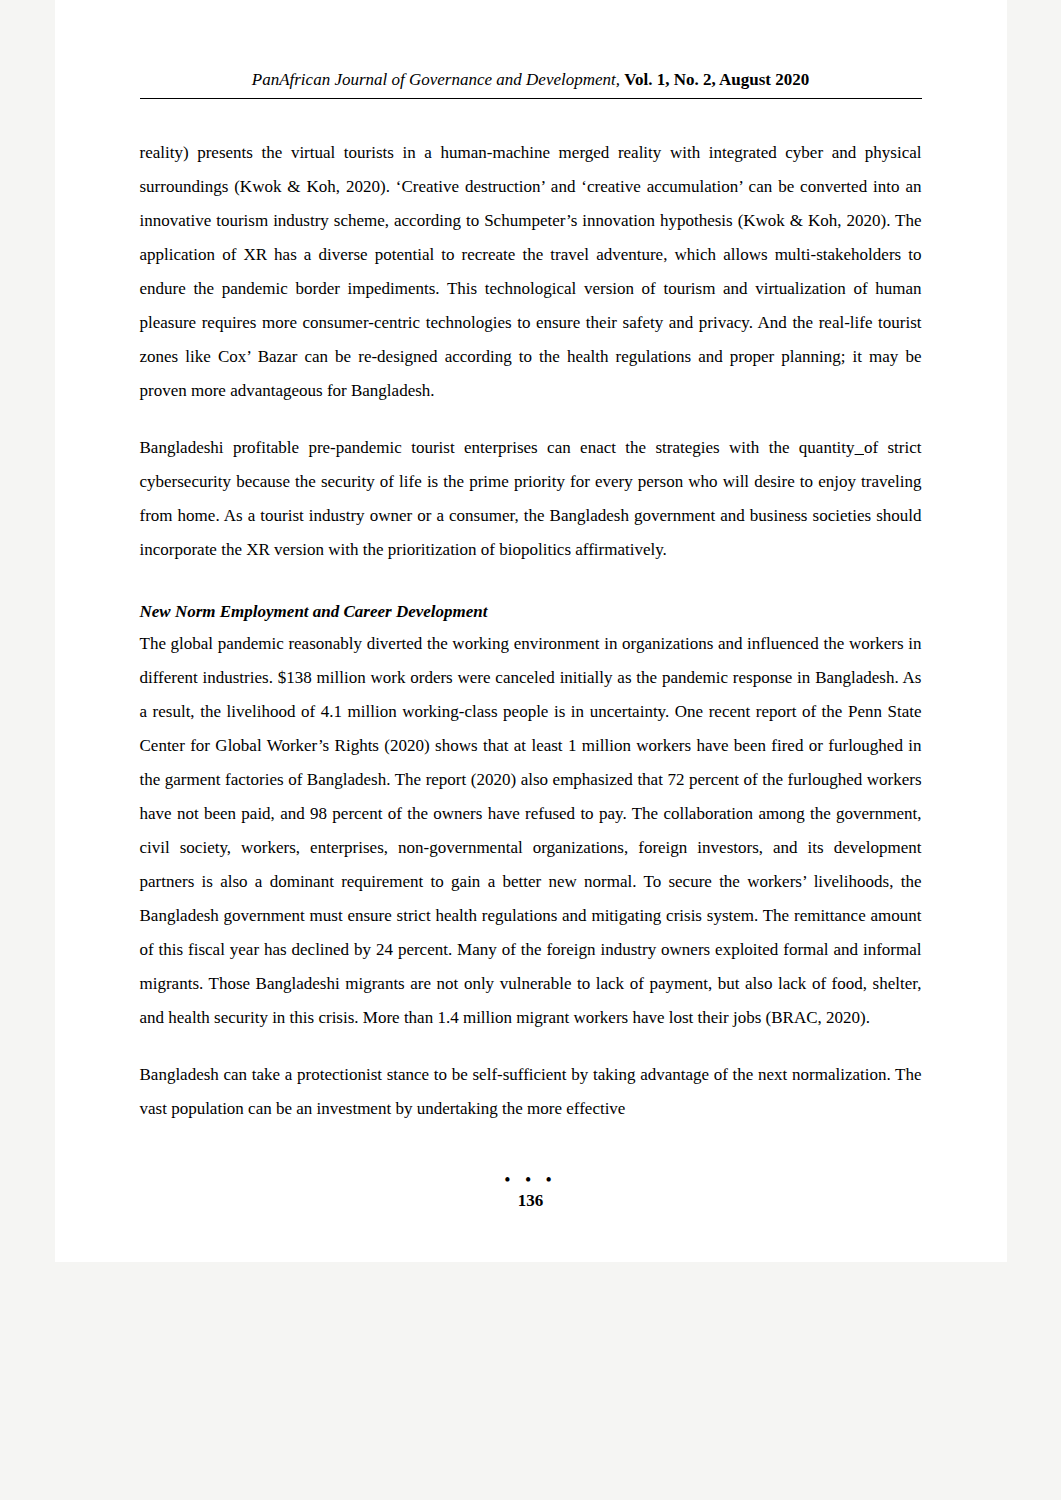PanAfrican Journal of Governance and Development, Vol. 1, No. 2, August 2020
reality) presents the virtual tourists in a human-machine merged reality with integrated cyber and physical surroundings (Kwok & Koh, 2020). ‘Creative destruction’ and ‘creative accumulation’ can be converted into an innovative tourism industry scheme, according to Schumpeter’s innovation hypothesis (Kwok & Koh, 2020). The application of XR has a diverse potential to recreate the travel adventure, which allows multi-stakeholders to endure the pandemic border impediments. This technological version of tourism and virtualization of human pleasure requires more consumer-centric technologies to ensure their safety and privacy. And the real-life tourist zones like Cox’ Bazar can be re-designed according to the health regulations and proper planning; it may be proven more advantageous for Bangladesh.
Bangladeshi profitable pre-pandemic tourist enterprises can enact the strategies with the quantity of strict cybersecurity because the security of life is the prime priority for every person who will desire to enjoy traveling from home. As a tourist industry owner or a consumer, the Bangladesh government and business societies should incorporate the XR version with the prioritization of biopolitics affirmatively.
New Norm Employment and Career Development
The global pandemic reasonably diverted the working environment in organizations and influenced the workers in different industries. $138 million work orders were canceled initially as the pandemic response in Bangladesh. As a result, the livelihood of 4.1 million working-class people is in uncertainty. One recent report of the Penn State Center for Global Worker’s Rights (2020) shows that at least 1 million workers have been fired or furloughed in the garment factories of Bangladesh. The report (2020) also emphasized that 72 percent of the furloughed workers have not been paid, and 98 percent of the owners have refused to pay. The collaboration among the government, civil society, workers, enterprises, non-governmental organizations, foreign investors, and its development partners is also a dominant requirement to gain a better new normal. To secure the workers’ livelihoods, the Bangladesh government must ensure strict health regulations and mitigating crisis system. The remittance amount of this fiscal year has declined by 24 percent. Many of the foreign industry owners exploited formal and informal migrants. Those Bangladeshi migrants are not only vulnerable to lack of payment, but also lack of food, shelter, and health security in this crisis. More than 1.4 million migrant workers have lost their jobs (BRAC, 2020).
Bangladesh can take a protectionist stance to be self-sufficient by taking advantage of the next normalization. The vast population can be an investment by undertaking the more effective
• • • 136